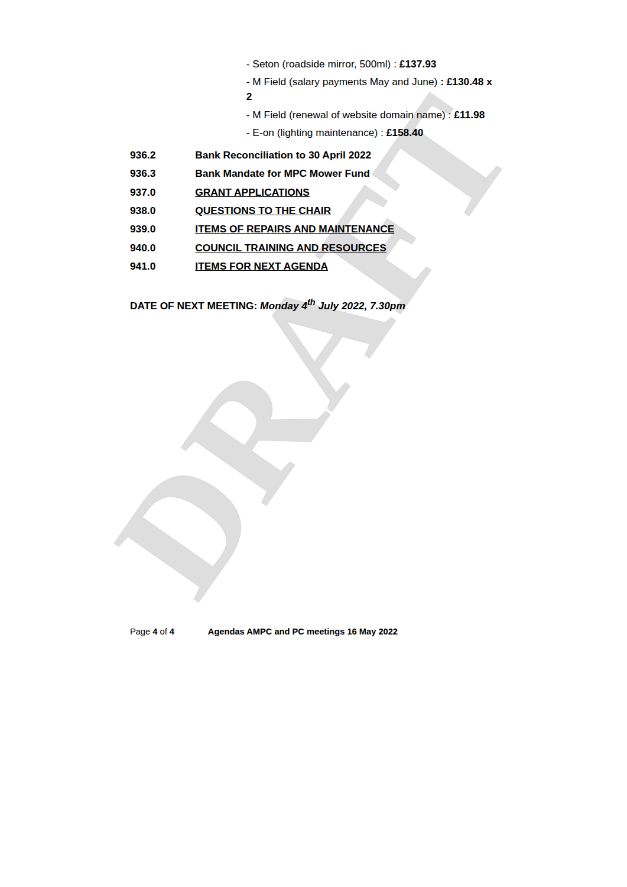DRAFT
- Seton (roadside mirror, 500ml) : £137.93
- M Field (salary payments May and June) : £130.48 x 2
- M Field (renewal of website domain name) : £11.98
- E-on (lighting maintenance) : £158.40
| 936.2 | Bank Reconciliation to 30 April 2022 |
| 936.3 | Bank Mandate for MPC Mower Fund |
| 937.0 | GRANT APPLICATIONS |
| 938.0 | QUESTIONS TO THE CHAIR |
| 939.0 | ITEMS OF REPAIRS AND MAINTENANCE |
| 940.0 | COUNCIL TRAINING AND RESOURCES |
| 941.0 | ITEMS FOR NEXT AGENDA |
DATE OF NEXT MEETING: Monday 4th July 2022, 7.30pm
Page 4 of 4 Agendas AMPC and PC meetings 16 May 2022